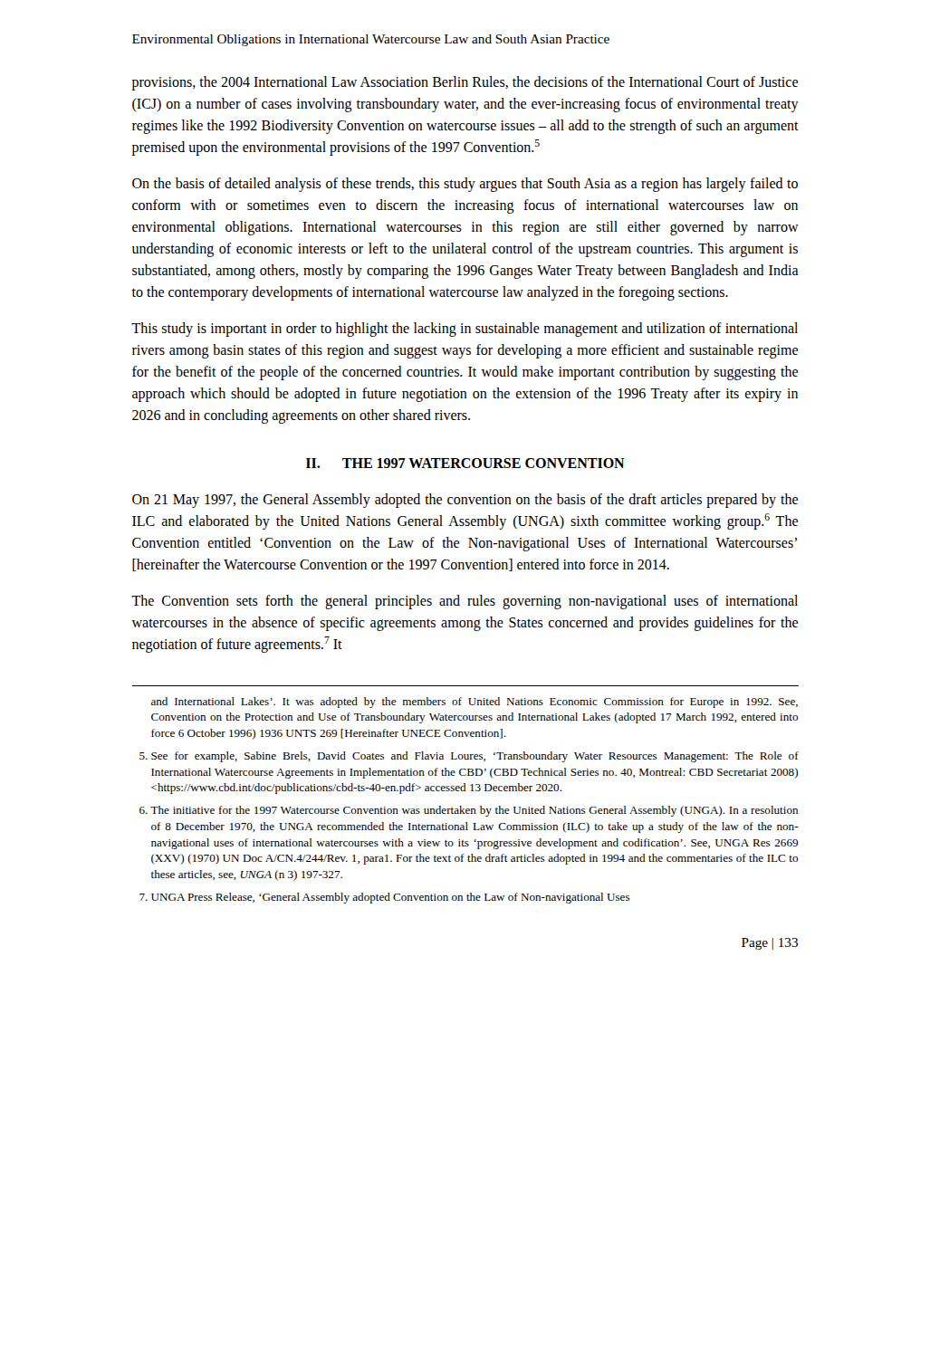Environmental Obligations in International Watercourse Law and South Asian Practice
provisions, the 2004 International Law Association Berlin Rules, the decisions of the International Court of Justice (ICJ) on a number of cases involving transboundary water, and the ever-increasing focus of environmental treaty regimes like the 1992 Biodiversity Convention on watercourse issues – all add to the strength of such an argument premised upon the environmental provisions of the 1997 Convention.5
On the basis of detailed analysis of these trends, this study argues that South Asia as a region has largely failed to conform with or sometimes even to discern the increasing focus of international watercourses law on environmental obligations. International watercourses in this region are still either governed by narrow understanding of economic interests or left to the unilateral control of the upstream countries. This argument is substantiated, among others, mostly by comparing the 1996 Ganges Water Treaty between Bangladesh and India to the contemporary developments of international watercourse law analyzed in the foregoing sections.
This study is important in order to highlight the lacking in sustainable management and utilization of international rivers among basin states of this region and suggest ways for developing a more efficient and sustainable regime for the benefit of the people of the concerned countries. It would make important contribution by suggesting the approach which should be adopted in future negotiation on the extension of the 1996 Treaty after its expiry in 2026 and in concluding agreements on other shared rivers.
II. The 1997 Watercourse Convention
On 21 May 1997, the General Assembly adopted the convention on the basis of the draft articles prepared by the ILC and elaborated by the United Nations General Assembly (UNGA) sixth committee working group.6 The Convention entitled ‘Convention on the Law of the Non-navigational Uses of International Watercourses’ [hereinafter the Watercourse Convention or the 1997 Convention] entered into force in 2014.
The Convention sets forth the general principles and rules governing non-navigational uses of international watercourses in the absence of specific agreements among the States concerned and provides guidelines for the negotiation of future agreements.7 It
and International Lakes’. It was adopted by the members of United Nations Economic Commission for Europe in 1992. See, Convention on the Protection and Use of Transboundary Watercourses and International Lakes (adopted 17 March 1992, entered into force 6 October 1996) 1936 UNTS 269 [Hereinafter UNECE Convention].
See for example, Sabine Brels, David Coates and Flavia Loures, ‘Transboundary Water Resources Management: The Role of International Watercourse Agreements in Implementation of the CBD’ (CBD Technical Series no. 40, Montreal: CBD Secretariat 2008) <https://www.cbd.int/doc/publications/cbd-ts-40-en.pdf> accessed 13 December 2020.
The initiative for the 1997 Watercourse Convention was undertaken by the United Nations General Assembly (UNGA). In a resolution of 8 December 1970, the UNGA recommended the International Law Commission (ILC) to take up a study of the law of the non-navigational uses of international watercourses with a view to its ‘progressive development and codification’. See, UNGA Res 2669 (XXV) (1970) UN Doc A/CN.4/244/Rev. 1, para1. For the text of the draft articles adopted in 1994 and the commentaries of the ILC to these articles, see, UNGA (n 3) 197-327.
UNGA Press Release, ‘General Assembly adopted Convention on the Law of Non-navigational Uses
Page | 133